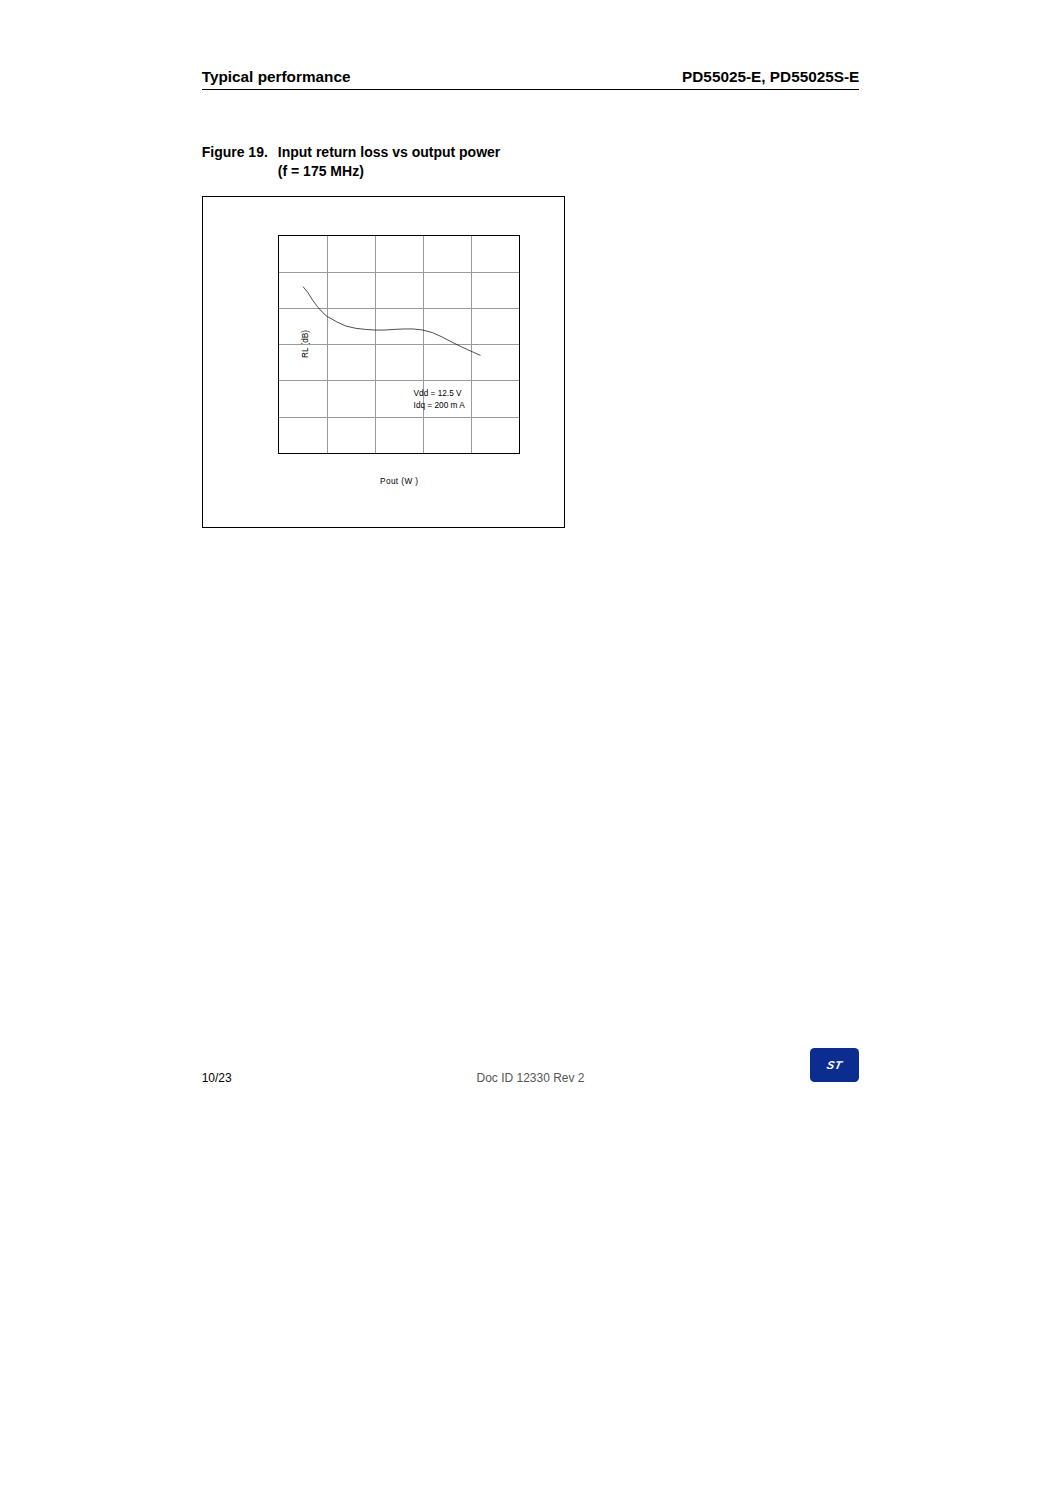Typical performance
PD55025-E, PD55025S-E
Figure 19.
Input return loss vs output power
(f = 175 MHz)
RL (dB)
0
-5
-10
-15
-20
-25
-30
0
10
20
30
40
50
Vdd = 12.5 V
Idq = 200 m A
Pout (W )
10/23
Doc ID 12330 Rev 2